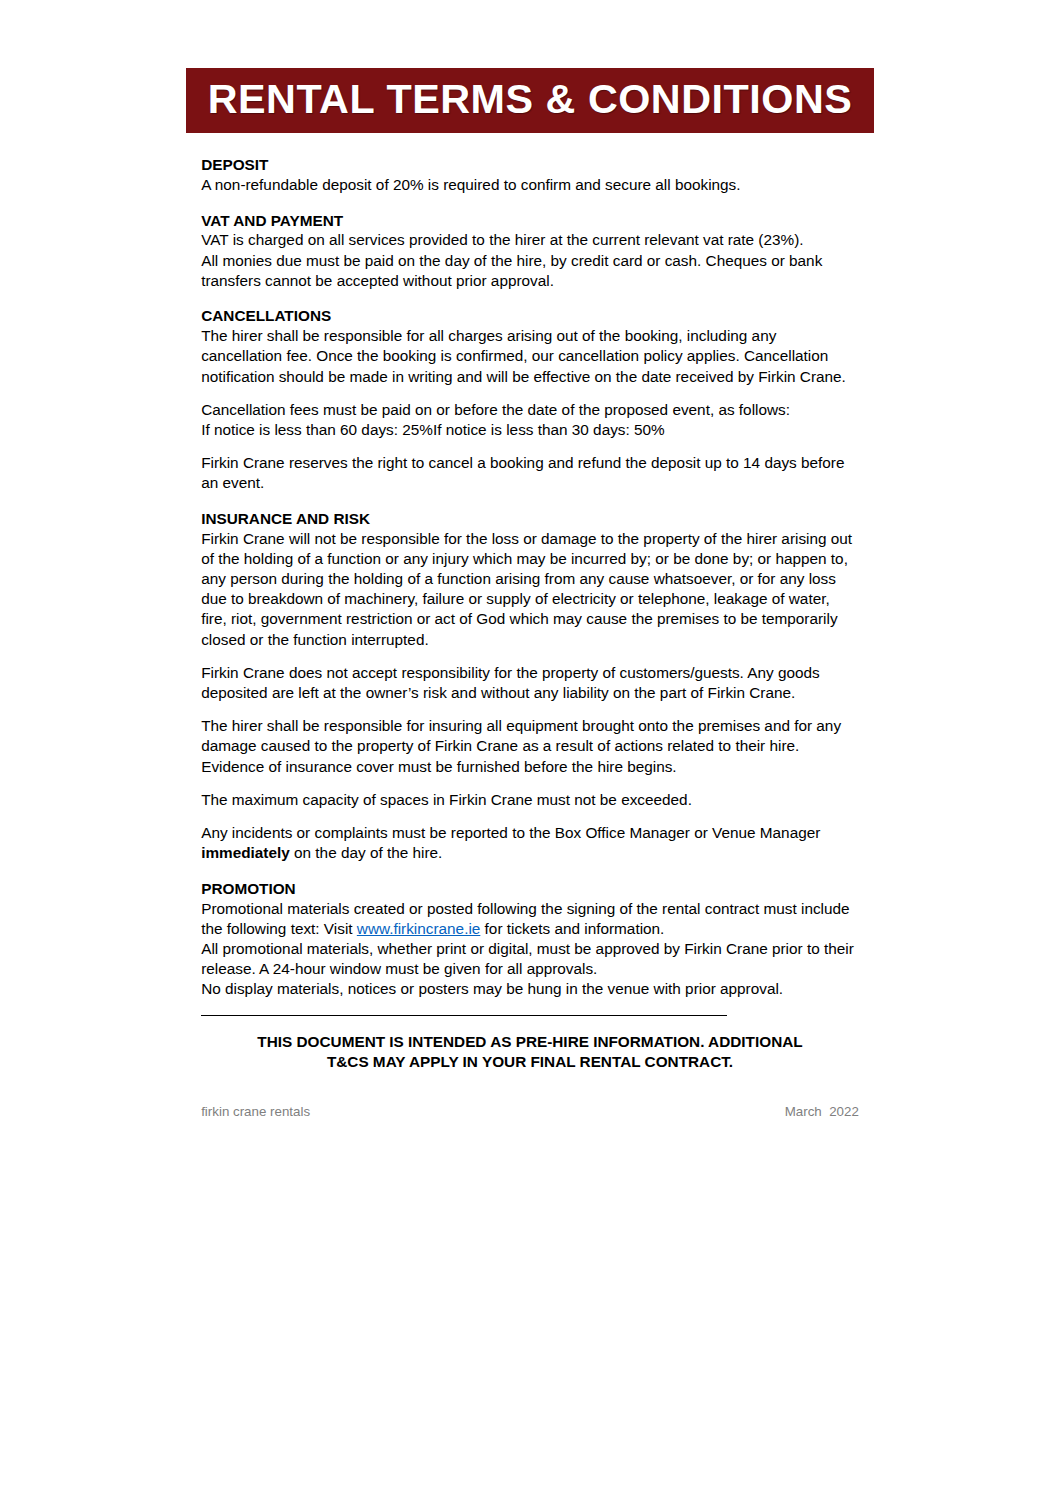RENTAL TERMS & CONDITIONS
DEPOSIT
A non-refundable deposit of 20% is required to confirm and secure all bookings.
VAT AND PAYMENT
VAT is charged on all services provided to the hirer at the current relevant vat rate (23%).
All monies due must be paid on the day of the hire, by credit card or cash. Cheques or bank transfers cannot be accepted without prior approval.
CANCELLATIONS
The hirer shall be responsible for all charges arising out of the booking, including any cancellation fee. Once the booking is confirmed, our cancellation policy applies. Cancellation notification should be made in writing and will be effective on the date received by Firkin Crane.
Cancellation fees must be paid on or before the date of the proposed event, as follows:
If notice is less than 60 days: 25% If notice is less than 30 days: 50%
Firkin Crane reserves the right to cancel a booking and refund the deposit up to 14 days before an event.
INSURANCE AND RISK
Firkin Crane will not be responsible for the loss or damage to the property of the hirer arising out of the holding of a function or any injury which may be incurred by; or be done by; or happen to, any person during the holding of a function arising from any cause whatsoever, or for any loss due to breakdown of machinery, failure or supply of electricity or telephone, leakage of water, fire, riot, government restriction or act of God which may cause the premises to be temporarily closed or the function interrupted.
Firkin Crane does not accept responsibility for the property of customers/guests. Any goods deposited are left at the owner’s risk and without any liability on the part of Firkin Crane.
The hirer shall be responsible for insuring all equipment brought onto the premises and for any damage caused to the property of Firkin Crane as a result of actions related to their hire. Evidence of insurance cover must be furnished before the hire begins.
The maximum capacity of spaces in Firkin Crane must not be exceeded.
Any incidents or complaints must be reported to the Box Office Manager or Venue Manager immediately on the day of the hire.
PROMOTION
Promotional materials created or posted following the signing of the rental contract must include the following text: Visit www.firkincrane.ie for tickets and information.
All promotional materials, whether print or digital, must be approved by Firkin Crane prior to their release. A 24-hour window must be given for all approvals.
No display materials, notices or posters may be hung in the venue with prior approval.
THIS DOCUMENT IS INTENDED AS PRE-HIRE INFORMATION. ADDITIONAL T&CS MAY APPLY IN YOUR FINAL RENTAL CONTRACT.
firkin crane rentals March 2022